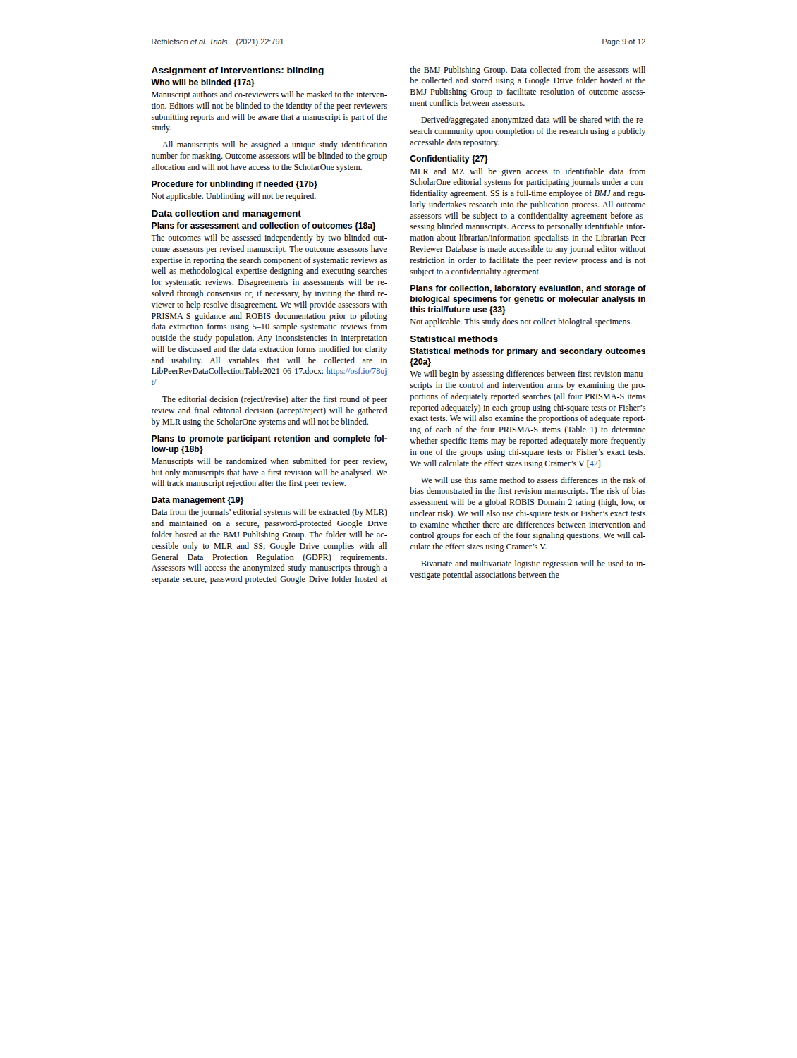Rethlefsen et al. Trials (2021) 22:791
Page 9 of 12
Assignment of interventions: blinding
Who will be blinded {17a}
Manuscript authors and co-reviewers will be masked to the intervention. Editors will not be blinded to the identity of the peer reviewers submitting reports and will be aware that a manuscript is part of the study.
All manuscripts will be assigned a unique study identification number for masking. Outcome assessors will be blinded to the group allocation and will not have access to the ScholarOne system.
Procedure for unblinding if needed {17b}
Not applicable. Unblinding will not be required.
Data collection and management
Plans for assessment and collection of outcomes {18a}
The outcomes will be assessed independently by two blinded outcome assessors per revised manuscript. The outcome assessors have expertise in reporting the search component of systematic reviews as well as methodological expertise designing and executing searches for systematic reviews. Disagreements in assessments will be resolved through consensus or, if necessary, by inviting the third reviewer to help resolve disagreement. We will provide assessors with PRISMA-S guidance and ROBIS documentation prior to piloting data extraction forms using 5–10 sample systematic reviews from outside the study population. Any inconsistencies in interpretation will be discussed and the data extraction forms modified for clarity and usability. All variables that will be collected are in LibPeerRevDataCollectionTable2021-06-17.docx: https://osf.io/78ujt/
The editorial decision (reject/revise) after the first round of peer review and final editorial decision (accept/reject) will be gathered by MLR using the ScholarOne systems and will not be blinded.
Plans to promote participant retention and complete follow-up {18b}
Manuscripts will be randomized when submitted for peer review, but only manuscripts that have a first revision will be analysed. We will track manuscript rejection after the first peer review.
Data management {19}
Data from the journals’ editorial systems will be extracted (by MLR) and maintained on a secure, password-protected Google Drive folder hosted at the BMJ Publishing Group. The folder will be accessible only to MLR and SS; Google Drive complies with all General Data Protection Regulation (GDPR) requirements. Assessors will access the anonymized study manuscripts through a separate secure, password-protected Google Drive folder hosted at the BMJ Publishing Group. Data collected from the assessors will be collected and stored using a Google Drive folder hosted at the BMJ Publishing Group to facilitate resolution of outcome assessment conflicts between assessors.
Derived/aggregated anonymized data will be shared with the research community upon completion of the research using a publicly accessible data repository.
Confidentiality {27}
MLR and MZ will be given access to identifiable data from ScholarOne editorial systems for participating journals under a confidentiality agreement. SS is a full-time employee of BMJ and regularly undertakes research into the publication process. All outcome assessors will be subject to a confidentiality agreement before assessing blinded manuscripts. Access to personally identifiable information about librarian/information specialists in the Librarian Peer Reviewer Database is made accessible to any journal editor without restriction in order to facilitate the peer review process and is not subject to a confidentiality agreement.
Plans for collection, laboratory evaluation, and storage of biological specimens for genetic or molecular analysis in this trial/future use {33}
Not applicable. This study does not collect biological specimens.
Statistical methods
Statistical methods for primary and secondary outcomes {20a}
We will begin by assessing differences between first revision manuscripts in the control and intervention arms by examining the proportions of adequately reported searches (all four PRISMA-S items reported adequately) in each group using chi-square tests or Fisher’s exact tests. We will also examine the proportions of adequate reporting of each of the four PRISMA-S items (Table 1) to determine whether specific items may be reported adequately more frequently in one of the groups using chi-square tests or Fisher’s exact tests. We will calculate the effect sizes using Cramer’s V [42].
We will use this same method to assess differences in the risk of bias demonstrated in the first revision manuscripts. The risk of bias assessment will be a global ROBIS Domain 2 rating (high, low, or unclear risk). We will also use chi-square tests or Fisher’s exact tests to examine whether there are differences between intervention and control groups for each of the four signaling questions. We will calculate the effect sizes using Cramer’s V.
Bivariate and multivariate logistic regression will be used to investigate potential associations between the